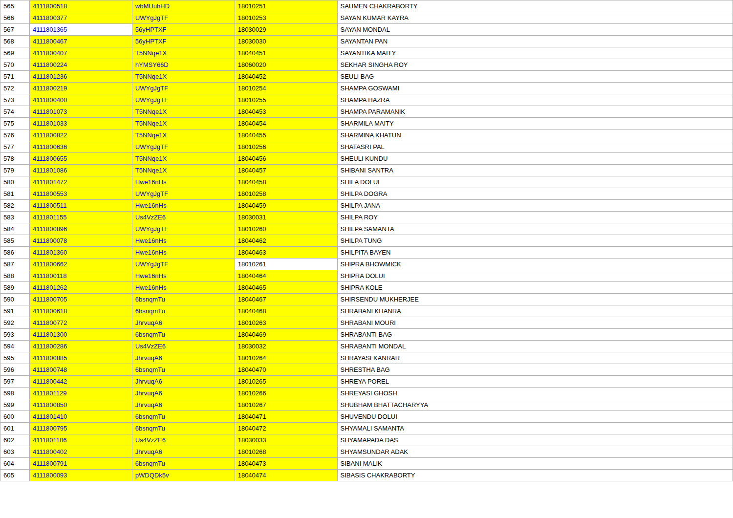| 565 | 4111800518 | wbMUuhHD | 18010251 | SAUMEN CHAKRABORTY |
| 566 | 4111800377 | UWYgJgTF | 18010253 | SAYAN KUMAR KAYRA |
| 567 | 4111801365 | 56yHPTXF | 18030029 | SAYAN MONDAL |
| 568 | 4111800467 | 56yHPTXF | 18030030 | SAYANTAN PAN |
| 569 | 4111800407 | T5NNqe1X | 18040451 | SAYANTIKA MAITY |
| 570 | 4111800224 | hYMSY66D | 18060020 | SEKHAR SINGHA ROY |
| 571 | 4111801236 | T5NNqe1X | 18040452 | SEULI BAG |
| 572 | 4111800219 | UWYgJgTF | 18010254 | SHAMPA GOSWAMI |
| 573 | 4111800400 | UWYgJgTF | 18010255 | SHAMPA HAZRA |
| 574 | 4111801073 | T5NNqe1X | 18040453 | SHAMPA PARAMANIK |
| 575 | 4111801033 | T5NNqe1X | 18040454 | SHARMILA MAITY |
| 576 | 4111800822 | T5NNqe1X | 18040455 | SHARMINA KHATUN |
| 577 | 4111800636 | UWYgJgTF | 18010256 | SHATASRI PAL |
| 578 | 4111800655 | T5NNqe1X | 18040456 | SHEULI KUNDU |
| 579 | 4111801086 | T5NNqe1X | 18040457 | SHIBANI SANTRA |
| 580 | 4111801472 | Hwe16nHs | 18040458 | SHILA DOLUI |
| 581 | 4111800553 | UWYgJgTF | 18010258 | SHILPA DOGRA |
| 582 | 4111800511 | Hwe16nHs | 18040459 | SHILPA JANA |
| 583 | 4111801155 | Us4VzZE6 | 18030031 | SHILPA ROY |
| 584 | 4111800896 | UWYgJgTF | 18010260 | SHILPA SAMANTA |
| 585 | 4111800078 | Hwe16nHs | 18040462 | SHILPA TUNG |
| 586 | 4111801360 | Hwe16nHs | 18040463 | SHILPITA BAYEN |
| 587 | 4111800662 | UWYgJgTF | 18010261 | SHIPRA BHOWMICK |
| 588 | 4111800118 | Hwe16nHs | 18040464 | SHIPRA DOLUI |
| 589 | 4111801262 | Hwe16nHs | 18040465 | SHIPRA KOLE |
| 590 | 4111800705 | 6bsnqmTu | 18040467 | SHIRSENDU MUKHERJEE |
| 591 | 4111800618 | 6bsnqmTu | 18040468 | SHRABANI KHANRA |
| 592 | 4111800772 | JhrvuqA6 | 18010263 | SHRABANI MOURI |
| 593 | 4111801300 | 6bsnqmTu | 18040469 | SHRABANTI BAG |
| 594 | 4111800286 | Us4VzZE6 | 18030032 | SHRABANTI MONDAL |
| 595 | 4111800885 | JhrvuqA6 | 18010264 | SHRAYASI KANRAR |
| 596 | 4111800748 | 6bsnqmTu | 18040470 | SHRESTHA BAG |
| 597 | 4111800442 | JhrvuqA6 | 18010265 | SHREYA POREL |
| 598 | 4111801129 | JhrvuqA6 | 18010266 | SHREYASI GHOSH |
| 599 | 4111800850 | JhrvuqA6 | 18010267 | SHUBHAM BHATTACHARYYA |
| 600 | 4111801410 | 6bsnqmTu | 18040471 | SHUVENDU DOLUI |
| 601 | 4111800795 | 6bsnqmTu | 18040472 | SHYAMALI SAMANTA |
| 602 | 4111801106 | Us4VzZE6 | 18030033 | SHYAMAPADA DAS |
| 603 | 4111800402 | JhrvuqA6 | 18010268 | SHYAMSUNDAR ADAK |
| 604 | 4111800791 | 6bsnqmTu | 18040473 | SIBANI MALIK |
| 605 | 4111800093 | pWDQDk5v | 18040474 | SIBASIS CHAKRABORTY |